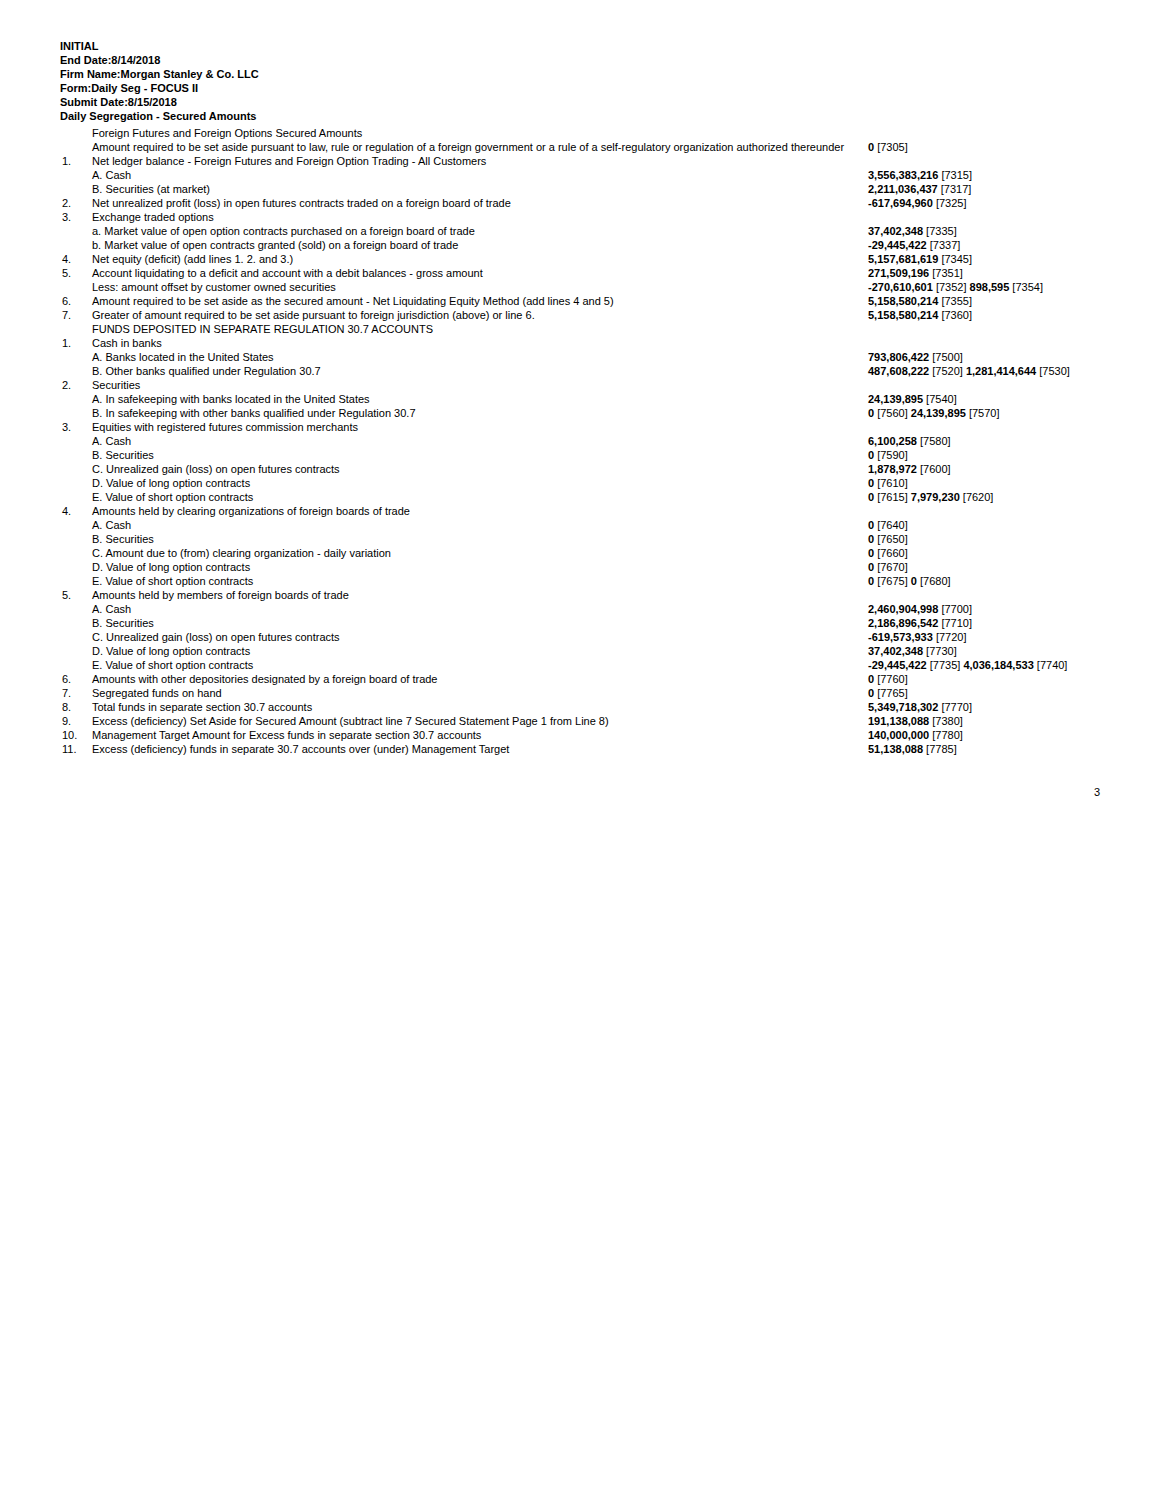INITIAL
End Date:8/14/2018
Firm Name:Morgan Stanley & Co. LLC
Form:Daily Seg - FOCUS II
Submit Date:8/15/2018
Daily Segregation - Secured Amounts
| | Foreign Futures and Foreign Options Secured Amounts | |
| | Amount required to be set aside pursuant to law, rule or regulation of a foreign government or a rule of a self-regulatory organization authorized thereunder | 0 [7305] |
| 1. | Net ledger balance - Foreign Futures and Foreign Option Trading - All Customers | |
| | A. Cash | 3,556,383,216 [7315] |
| | B. Securities (at market) | 2,211,036,437 [7317] |
| 2. | Net unrealized profit (loss) in open futures contracts traded on a foreign board of trade | -617,694,960 [7325] |
| 3. | Exchange traded options | |
| | a. Market value of open option contracts purchased on a foreign board of trade | 37,402,348 [7335] |
| | b. Market value of open contracts granted (sold) on a foreign board of trade | -29,445,422 [7337] |
| 4. | Net equity (deficit) (add lines 1. 2. and 3.) | 5,157,681,619 [7345] |
| 5. | Account liquidating to a deficit and account with a debit balances - gross amount | 271,509,196 [7351] |
| | Less: amount offset by customer owned securities | -270,610,601 [7352] 898,595 [7354] |
| 6. | Amount required to be set aside as the secured amount - Net Liquidating Equity Method (add lines 4 and 5) | 5,158,580,214 [7355] |
| 7. | Greater of amount required to be set aside pursuant to foreign jurisdiction (above) or line 6. | 5,158,580,214 [7360] |
| | FUNDS DEPOSITED IN SEPARATE REGULATION 30.7 ACCOUNTS | |
| 1. | Cash in banks | |
| | A. Banks located in the United States | 793,806,422 [7500] |
| | B. Other banks qualified under Regulation 30.7 | 487,608,222 [7520] 1,281,414,644 [7530] |
| 2. | Securities | |
| | A. In safekeeping with banks located in the United States | 24,139,895 [7540] |
| | B. In safekeeping with other banks qualified under Regulation 30.7 | 0 [7560] 24,139,895 [7570] |
| 3. | Equities with registered futures commission merchants | |
| | A. Cash | 6,100,258 [7580] |
| | B. Securities | 0 [7590] |
| | C. Unrealized gain (loss) on open futures contracts | 1,878,972 [7600] |
| | D. Value of long option contracts | 0 [7610] |
| | E. Value of short option contracts | 0 [7615] 7,979,230 [7620] |
| 4. | Amounts held by clearing organizations of foreign boards of trade | |
| | A. Cash | 0 [7640] |
| | B. Securities | 0 [7650] |
| | C. Amount due to (from) clearing organization - daily variation | 0 [7660] |
| | D. Value of long option contracts | 0 [7670] |
| | E. Value of short option contracts | 0 [7675] 0 [7680] |
| 5. | Amounts held by members of foreign boards of trade | |
| | A. Cash | 2,460,904,998 [7700] |
| | B. Securities | 2,186,896,542 [7710] |
| | C. Unrealized gain (loss) on open futures contracts | -619,573,933 [7720] |
| | D. Value of long option contracts | 37,402,348 [7730] |
| | E. Value of short option contracts | -29,445,422 [7735] 4,036,184,533 [7740] |
| 6. | Amounts with other depositories designated by a foreign board of trade | 0 [7760] |
| 7. | Segregated funds on hand | 0 [7765] |
| 8. | Total funds in separate section 30.7 accounts | 5,349,718,302 [7770] |
| 9. | Excess (deficiency) Set Aside for Secured Amount (subtract line 7 Secured Statement Page 1 from Line 8) | 191,138,088 [7380] |
| 10. | Management Target Amount for Excess funds in separate section 30.7 accounts | 140,000,000 [7780] |
| 11. | Excess (deficiency) funds in separate 30.7 accounts over (under) Management Target | 51,138,088 [7785] |
3